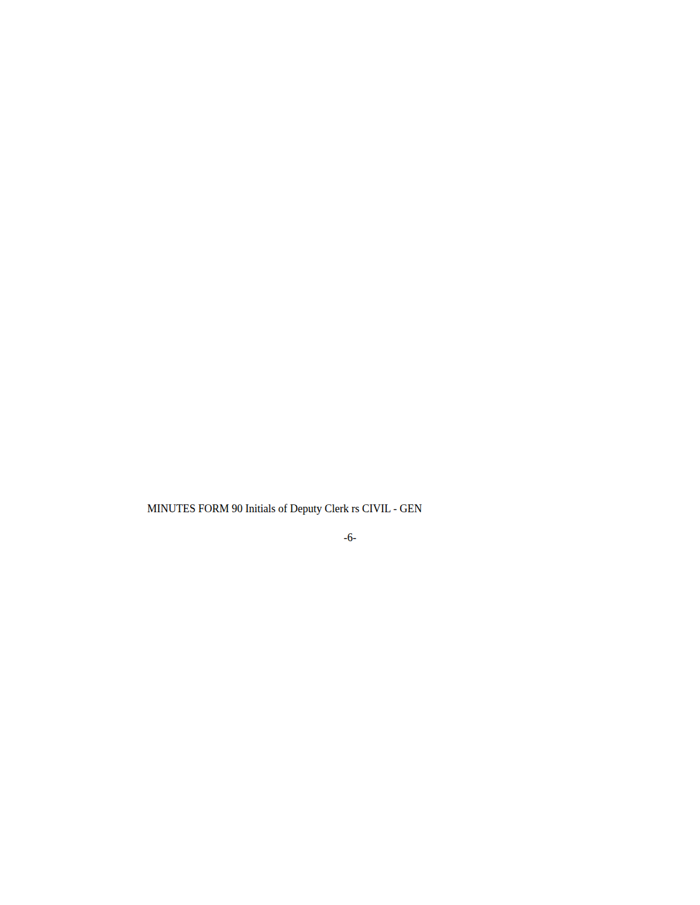MINUTES FORM 90 Initials of Deputy Clerk rs CIVIL - GEN
-6-